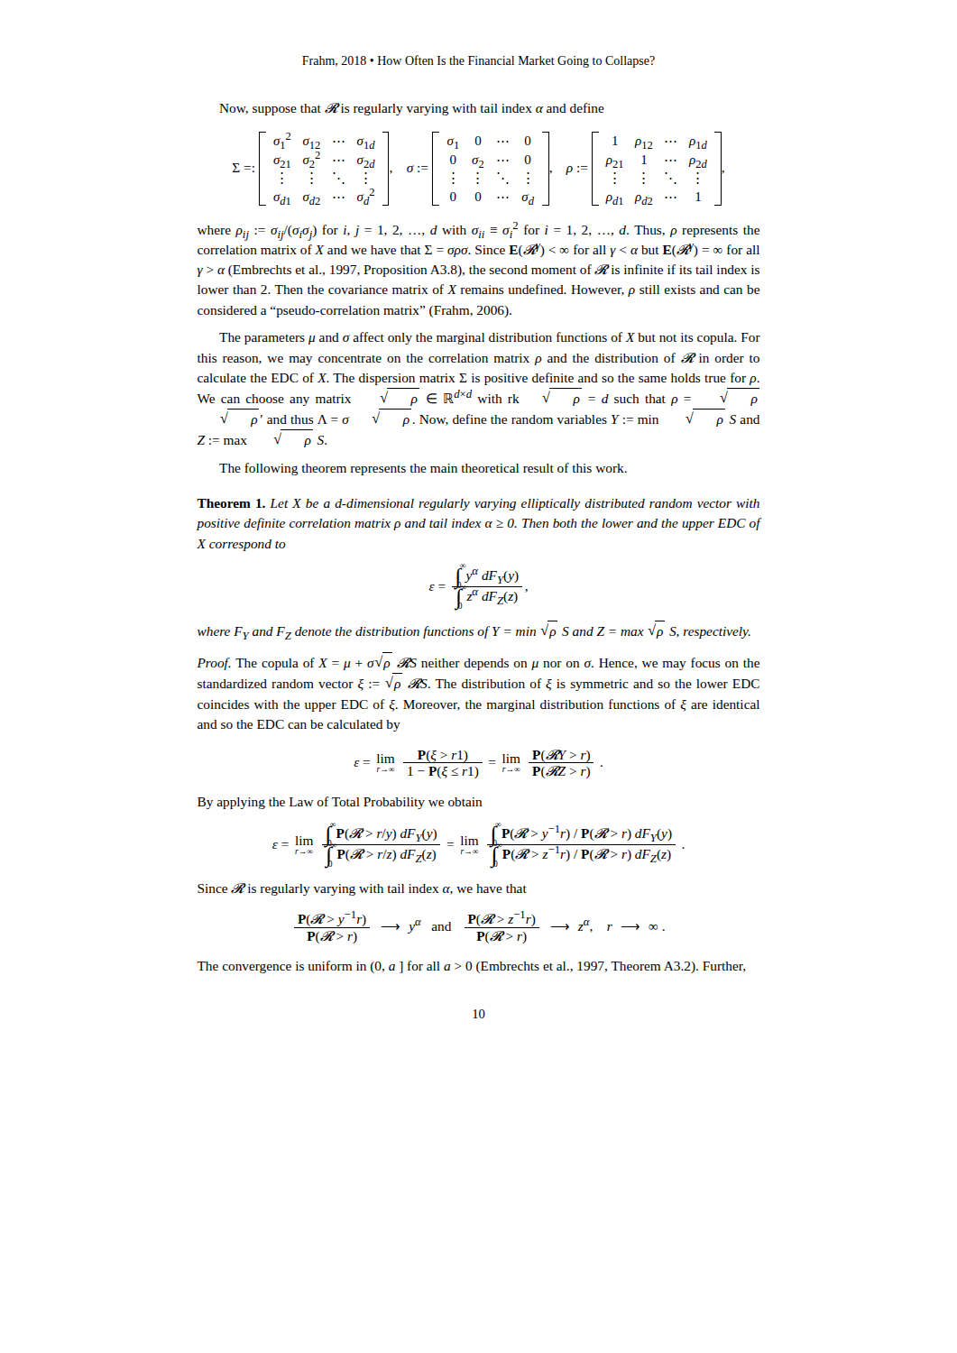Frahm, 2018 • How Often Is the Financial Market Going to Collapse?
Now, suppose that 𝓡 is regularly varying with tail index α and define
Σ =:
| σ 1 2 | σ 12 | ⋯ | σ 1 d |
| σ 21 | σ 2 2 | ⋯ | σ 2 d |
| ⋮ | ⋮ | ⋱ | ⋮ |
| σ d 1 | σ d 2 | ⋯ | σ d 2 |
, σ :=
| σ 1 | 0 | ⋯ | 0 |
| 0 | σ 2 | ⋯ | 0 |
| ⋮ | ⋮ | ⋱ | ⋮ |
| 0 | 0 | ⋯ | σ d |
, ρ :=
| 1 | ρ 12 | ⋯ | ρ 1 d |
| ρ 21 | 1 | ⋯ | ρ 2 d |
| ⋮ | ⋮ | ⋱ | ⋮ |
| ρ d 1 | ρ d 2 | ⋯ | 1 |
,
where ρij := σij/(σiσj) for i, j = 1, 2, …, d with σii ≡ σi2 for i = 1, 2, …, d. Thus, ρ represents the correlation matrix of X and we have that Σ = σρσ. Since E(𝓡γ) < ∞ for all γ < α but E(𝓡γ) = ∞ for all γ > α (Embrechts et al., 1997, Proposition A3.8), the second moment of 𝓡 is infinite if its tail index is lower than 2. Then the covariance matrix of X remains undefined. However, ρ still exists and can be considered a “pseudo-correlation matrix” (Frahm, 2006).
The parameters μ and σ affect only the marginal distribution functions of X but not its copula. For this reason, we may concentrate on the correlation matrix ρ and the distribution of 𝓡 in order to calculate the EDC of X. The dispersion matrix Σ is positive definite and so the same holds true for ρ. We can choose any matrix ρ ∈ ℝd×d with rkρ = d such that ρ = ρρ′ and thus Λ = σρ. Now, define the random variables Y := min ρ S and Z := max ρ S.
The following theorem represents the main theoretical result of this work.
Theorem 1. Let X be a d-dimensional regularly varying elliptically distributed random vector with positive definite correlation matrix ρ and tail index α ≥ 0. Then both the lower and the upper EDC of X correspond to
ε = ∫∞0 yα dFY(y) ∫∞0 zα dFZ(z) ,
where FY and FZ denote the distribution functions of Y = min ρ S and Z = max ρ S, respectively.
Proof. The copula of X = μ + σρ 𝓡S neither depends on μ nor on σ. Hence, we may focus on the standardized random vector ξ := ρ 𝓡S. The distribution of ξ is symmetric and so the lower EDC coincides with the upper EDC of ξ. Moreover, the marginal distribution functions of ξ are identical and so the EDC can be calculated by
ε = lim r→∞ P(ξ > r1) 1 − P(ξ ≤ r1) = lim r→∞ P(𝓡Y > r) P(𝓡Z > r) .
By applying the Law of Total Probability we obtain
ε = lim r→∞ ∫∞0 P(𝓡 > r/y) dFY(y) ∫∞0 P(𝓡 > r/z) dFZ(z) = lim r→∞ ∫∞0 P(𝓡 > y−1r) / P(𝓡 > r) dFY(y) ∫∞0 P(𝓡 > z−1r) / P(𝓡 > r) dFZ(z) .
Since 𝓡 is regularly varying with tail index α, we have that
P(𝓡 > y−1r) P(𝓡 > r) ⟶ yα and P(𝓡 > z−1r) P(𝓡 > r) ⟶ zα, r ⟶ ∞ .
The convergence is uniform in (0, a ] for all a > 0 (Embrechts et al., 1997, Theorem A3.2). Further,
10